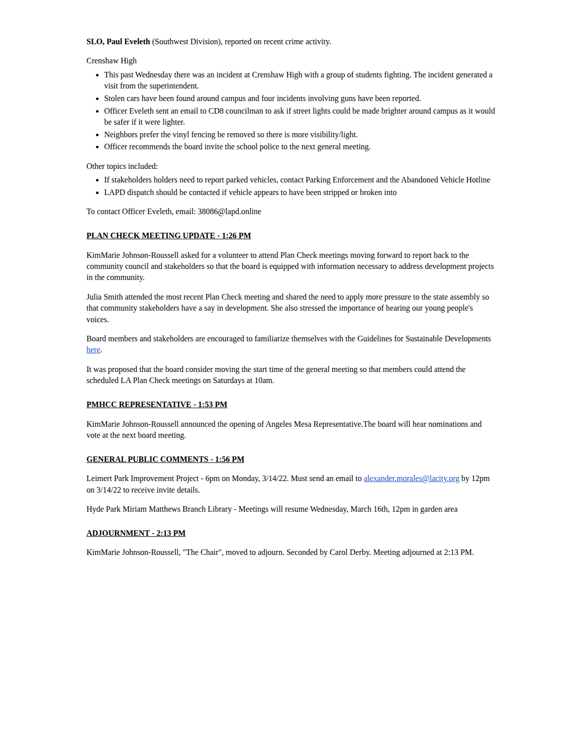SLO, Paul Eveleth (Southwest Division), reported on recent crime activity.
Crenshaw High
This past Wednesday there was an incident at Crenshaw High with a group of students fighting. The incident generated a visit from the superintendent.
Stolen cars have been found around campus and four incidents involving guns have been reported.
Officer Eveleth sent an email to CD8 councilman to ask if street lights could be made brighter around campus as it would be safer if it were lighter.
Neighbors prefer the vinyl fencing be removed so there is more visibility/light.
Officer recommends the board invite the school police to the next general meeting.
Other topics included:
If stakeholders holders need to report parked vehicles, contact Parking Enforcement and the Abandoned Vehicle Hotline
LAPD dispatch should be contacted if vehicle appears to have been stripped or broken into
To contact Officer Eveleth, email: 38086@lapd.online
PLAN CHECK MEETING UPDATE - 1:26 PM
KimMarie Johnson-Roussell asked for a volunteer to attend Plan Check meetings moving forward to report back to the community council and stakeholders so that the board is equipped with information necessary to address development projects in the community.
Julia Smith attended the most recent Plan Check meeting and shared the need to apply more pressure to the state assembly so that community stakeholders have a say in development. She also stressed the importance of hearing our young people's voices.
Board members and stakeholders are encouraged to familiarize themselves with the Guidelines for Sustainable Developments here.
It was proposed that the board consider moving the start time of the general meeting so that members could attend the scheduled LA Plan Check meetings on Saturdays at 10am.
PMHCC REPRESENTATIVE - 1:53 PM
KimMarie Johnson-Roussell announced the opening of Angeles Mesa Representative.The board will hear nominations and vote at the next board meeting.
GENERAL PUBLIC COMMENTS - 1:56 PM
Leimert Park Improvement Project - 6pm on Monday, 3/14/22. Must send an email to alexander.morales@lacity.org by 12pm on 3/14/22 to receive invite details.
Hyde Park Miriam Matthews Branch Library - Meetings will resume Wednesday, March 16th, 12pm in garden area
ADJOURNMENT - 2:13 PM
KimMarie Johnson-Roussell, "The Chair", moved to adjourn. Seconded by Carol Derby. Meeting adjourned at 2:13 PM.